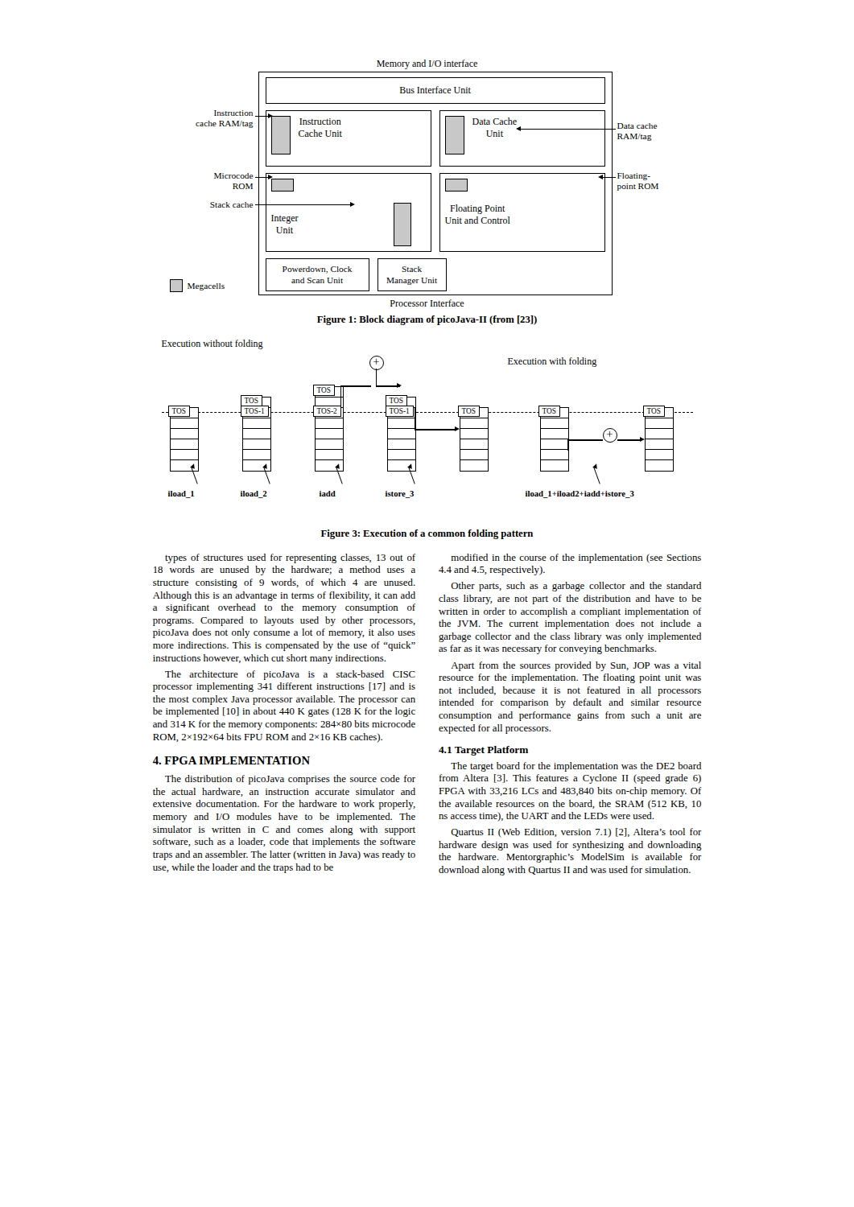Memory and I/O interface
Bus Interface Unit
Instruction
Cache Unit
Data Cache
Unit
Integer
Unit
Floating Point
Unit and Control
Powerdown, Clock
and Scan Unit
Stack
Manager Unit
Processor Interface
Instruction
cache RAM/tag
Microcode
ROM
Stack cache
Data cache
RAM/tag
Floating-
point ROM
Megacells
Figure 1: Block diagram of picoJava-II (from [23])
Execution without folding
Execution with folding
TOS
TOS
TOS-1
TOS
TOS-2
TOS
TOS-1
TOS
TOS
TOS
+
+
iload_1
iload_2
iadd
istore_3
iload_1+iload2+iadd+istore_3
Figure 3: Execution of a common folding pattern
types of structures used for representing classes, 13 out of 18 words are unused by the hardware; a method uses a structure consisting of 9 words, of which 4 are unused. Although this is an advantage in terms of flexibility, it can add a significant overhead to the memory consumption of programs. Compared to layouts used by other processors, picoJava does not only consume a lot of memory, it also uses more indirections. This is compensated by the use of “quick” instructions however, which cut short many indirections.
The architecture of picoJava is a stack-based CISC processor implementing 341 different instructions [17] and is the most complex Java processor available. The processor can be implemented [10] in about 440 K gates (128 K for the logic and 314 K for the memory components: 284×80 bits microcode ROM, 2×192×64 bits FPU ROM and 2×16 KB caches).
4. FPGA IMPLEMENTATION
The distribution of picoJava comprises the source code for the actual hardware, an instruction accurate simulator and extensive documentation. For the hardware to work properly, memory and I/O modules have to be implemented. The simulator is written in C and comes along with support software, such as a loader, code that implements the software traps and an assembler. The latter (written in Java) was ready to use, while the loader and the traps had to be
modified in the course of the implementation (see Sections 4.4 and 4.5, respectively).
Other parts, such as a garbage collector and the standard class library, are not part of the distribution and have to be written in order to accomplish a compliant implementation of the JVM. The current implementation does not include a garbage collector and the class library was only implemented as far as it was necessary for conveying benchmarks.
Apart from the sources provided by Sun, JOP was a vital resource for the implementation. The floating point unit was not included, because it is not featured in all processors intended for comparison by default and similar resource consumption and performance gains from such a unit are expected for all processors.
4.1 Target Platform
The target board for the implementation was the DE2 board from Altera [3]. This features a Cyclone II (speed grade 6) FPGA with 33,216 LCs and 483,840 bits on-chip memory. Of the available resources on the board, the SRAM (512 KB, 10 ns access time), the UART and the LEDs were used.
Quartus II (Web Edition, version 7.1) [2], Altera’s tool for hardware design was used for synthesizing and downloading the hardware. Mentorgraphic’s ModelSim is available for download along with Quartus II and was used for simulation.